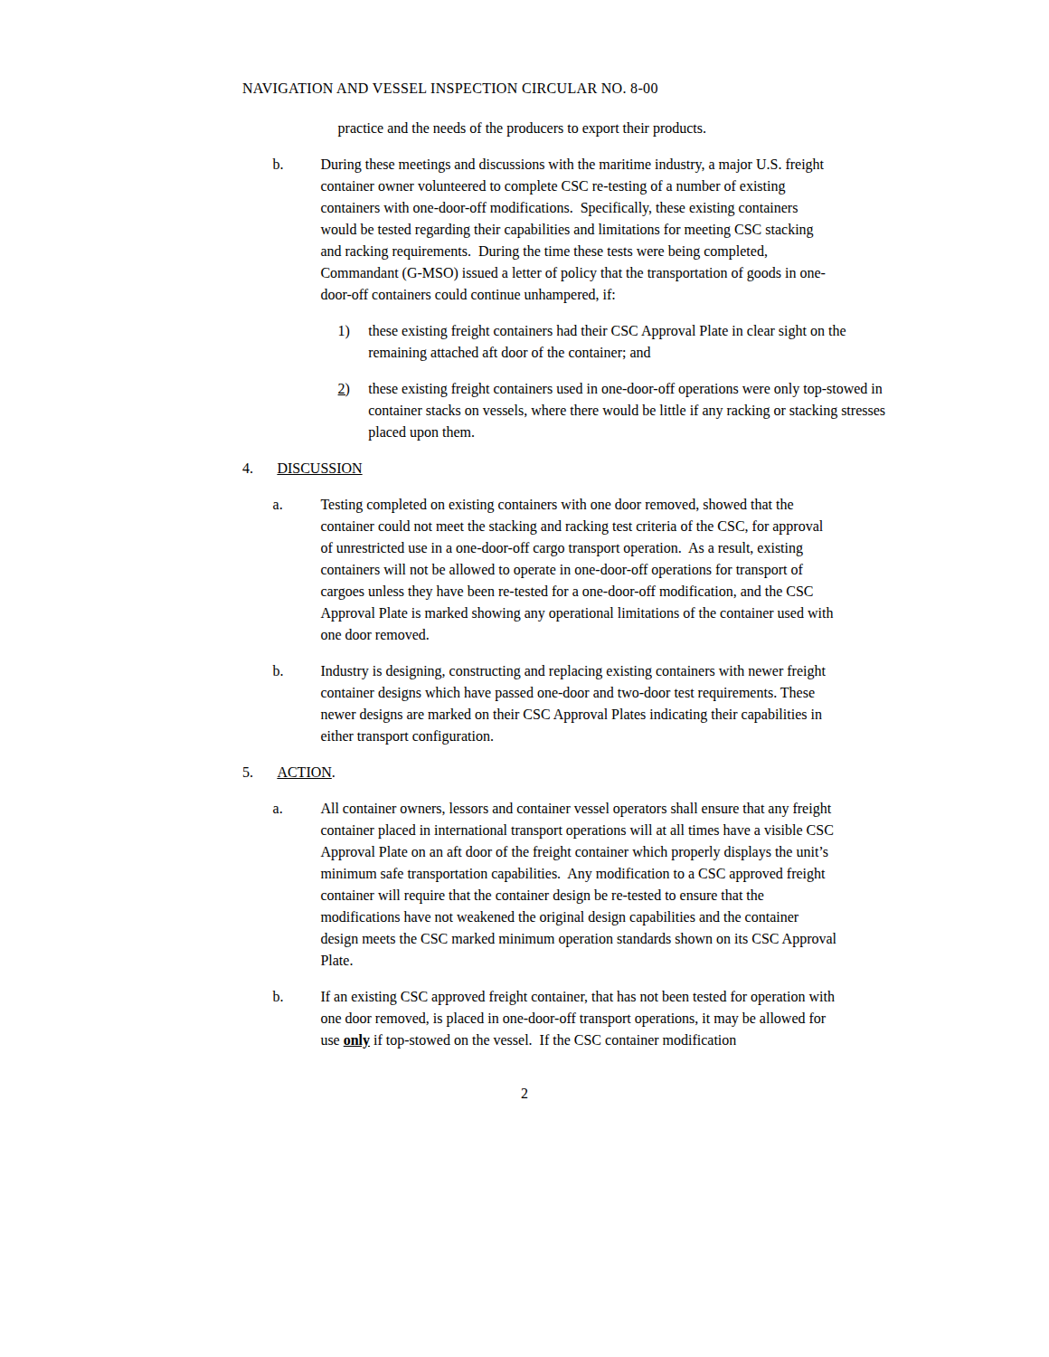NAVIGATION AND VESSEL INSPECTION CIRCULAR NO. 8-00
practice and the needs of the producers to export their products.
| b. | During these meetings and discussions with the maritime industry, a major U.S. freight container owner volunteered to complete CSC re-testing of a number of existing containers with one-door-off modifications. Specifically, these existing containers would be tested regarding their capabilities and limitations for meeting CSC stacking and racking requirements. During the time these tests were being completed, Commandant (G-MSO) issued a letter of policy that the transportation of goods in one-door-off containers could continue unhampered, if: |
| 1) | these existing freight containers had their CSC Approval Plate in clear sight on the remaining attached aft door of the container; and |
| 2) | these existing freight containers used in one-door-off operations were only top-stowed in container stacks on vessels, where there would be little if any racking or stacking stresses placed upon them. |
| 4. | DISCUSSION |
| a. | Testing completed on existing containers with one door removed, showed that the container could not meet the stacking and racking test criteria of the CSC, for approval of unrestricted use in a one-door-off cargo transport operation. As a result, existing containers will not be allowed to operate in one-door-off operations for transport of cargoes unless they have been re-tested for a one-door-off modification, and the CSC Approval Plate is marked showing any operational limitations of the container used with one door removed. |
| b. | Industry is designing, constructing and replacing existing containers with newer freight container designs which have passed one-door and two-door test requirements. These newer designs are marked on their CSC Approval Plates indicating their capabilities in either transport configuration. |
| 5. | ACTION . |
| a. | All container owners, lessors and container vessel operators shall ensure that any freight container placed in international transport operations will at all times have a visible CSC Approval Plate on an aft door of the freight container which properly displays the unit’s minimum safe transportation capabilities. Any modification to a CSC approved freight container will require that the container design be re-tested to ensure that the modifications have not weakened the original design capabilities and the container design meets the CSC marked minimum operation standards shown on its CSC Approval Plate. |
| b. | If an existing CSC approved freight container, that has not been tested for operation with one door removed, is placed in one-door-off transport operations, it may be allowed for use only if top-stowed on the vessel. If the CSC container modification |
2